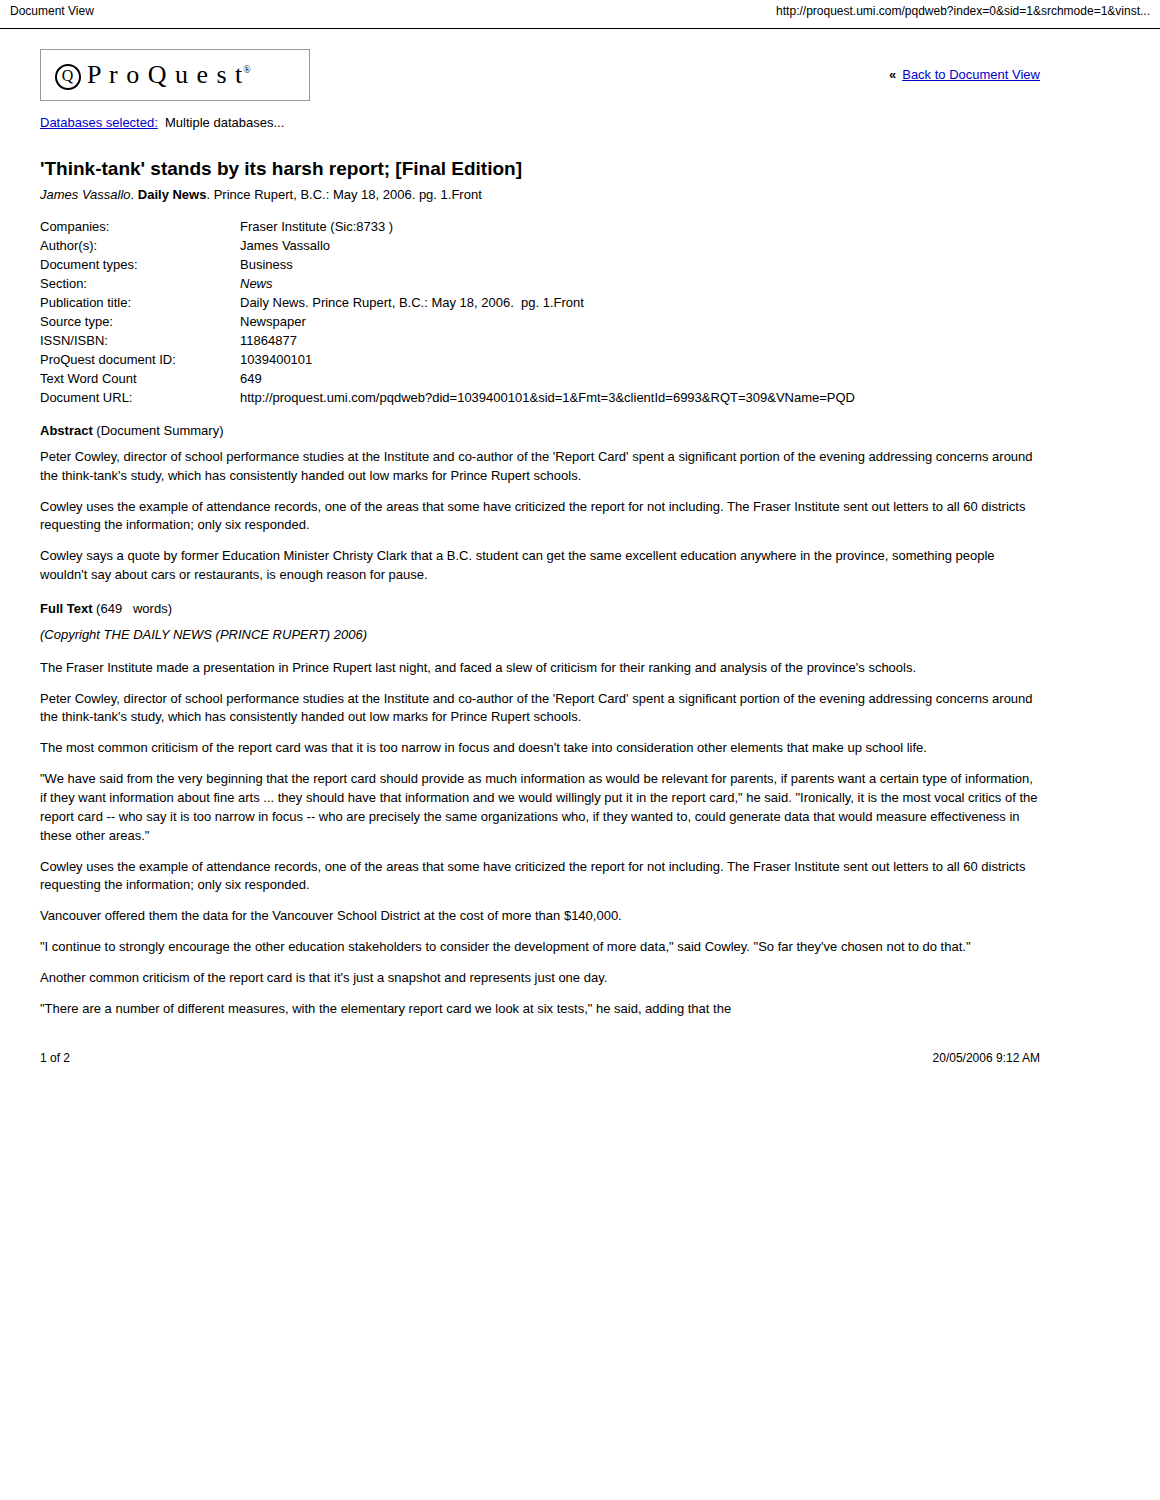Document View
http://proquest.umi.com/pqdweb?index=0&sid=1&srchmode=1&vinst...
QP r o Q u e s t®
«Back to Document View
Databases selected: Multiple databases...
'Think-tank' stands by its harsh report; [Final Edition]
James Vassallo. Daily News. Prince Rupert, B.C.: May 18, 2006. pg. 1.Front
| Companies: | Fraser Institute (Sic:8733 ) |
| Author(s): | James Vassallo |
| Document types: | Business |
| Section: | News |
| Publication title: | Daily News. Prince Rupert, B.C.: May 18, 2006. pg. 1.Front |
| Source type: | Newspaper |
| ISSN/ISBN: | 11864877 |
| ProQuest document ID: | 1039400101 |
| Text Word Count | 649 |
| Document URL: | http://proquest.umi.com/pqdweb?did=1039400101&sid=1&Fmt=3&clientId=6993&RQT=309&VName=PQD |
Abstract (Document Summary)
Peter Cowley, director of school performance studies at the Institute and co-author of the 'Report Card' spent a significant portion of the evening addressing concerns around the think-tank's study, which has consistently handed out low marks for Prince Rupert schools.
Cowley uses the example of attendance records, one of the areas that some have criticized the report for not including. The Fraser Institute sent out letters to all 60 districts requesting the information; only six responded.
Cowley says a quote by former Education Minister Christy Clark that a B.C. student can get the same excellent education anywhere in the province, something people wouldn't say about cars or restaurants, is enough reason for pause.
Full Text (649 words)
(Copyright THE DAILY NEWS (PRINCE RUPERT) 2006)
The Fraser Institute made a presentation in Prince Rupert last night, and faced a slew of criticism for their ranking and analysis of the province's schools.
Peter Cowley, director of school performance studies at the Institute and co-author of the 'Report Card' spent a significant portion of the evening addressing concerns around the think-tank's study, which has consistently handed out low marks for Prince Rupert schools.
The most common criticism of the report card was that it is too narrow in focus and doesn't take into consideration other elements that make up school life.
"We have said from the very beginning that the report card should provide as much information as would be relevant for parents, if parents want a certain type of information, if they want information about fine arts ... they should have that information and we would willingly put it in the report card," he said. "Ironically, it is the most vocal critics of the report card -- who say it is too narrow in focus -- who are precisely the same organizations who, if they wanted to, could generate data that would measure effectiveness in these other areas."
Cowley uses the example of attendance records, one of the areas that some have criticized the report for not including. The Fraser Institute sent out letters to all 60 districts requesting the information; only six responded.
Vancouver offered them the data for the Vancouver School District at the cost of more than $140,000.
"I continue to strongly encourage the other education stakeholders to consider the development of more data," said Cowley. "So far they've chosen not to do that."
Another common criticism of the report card is that it's just a snapshot and represents just one day.
"There are a number of different measures, with the elementary report card we look at six tests," he said, adding that the
1 of 2
20/05/2006 9:12 AM